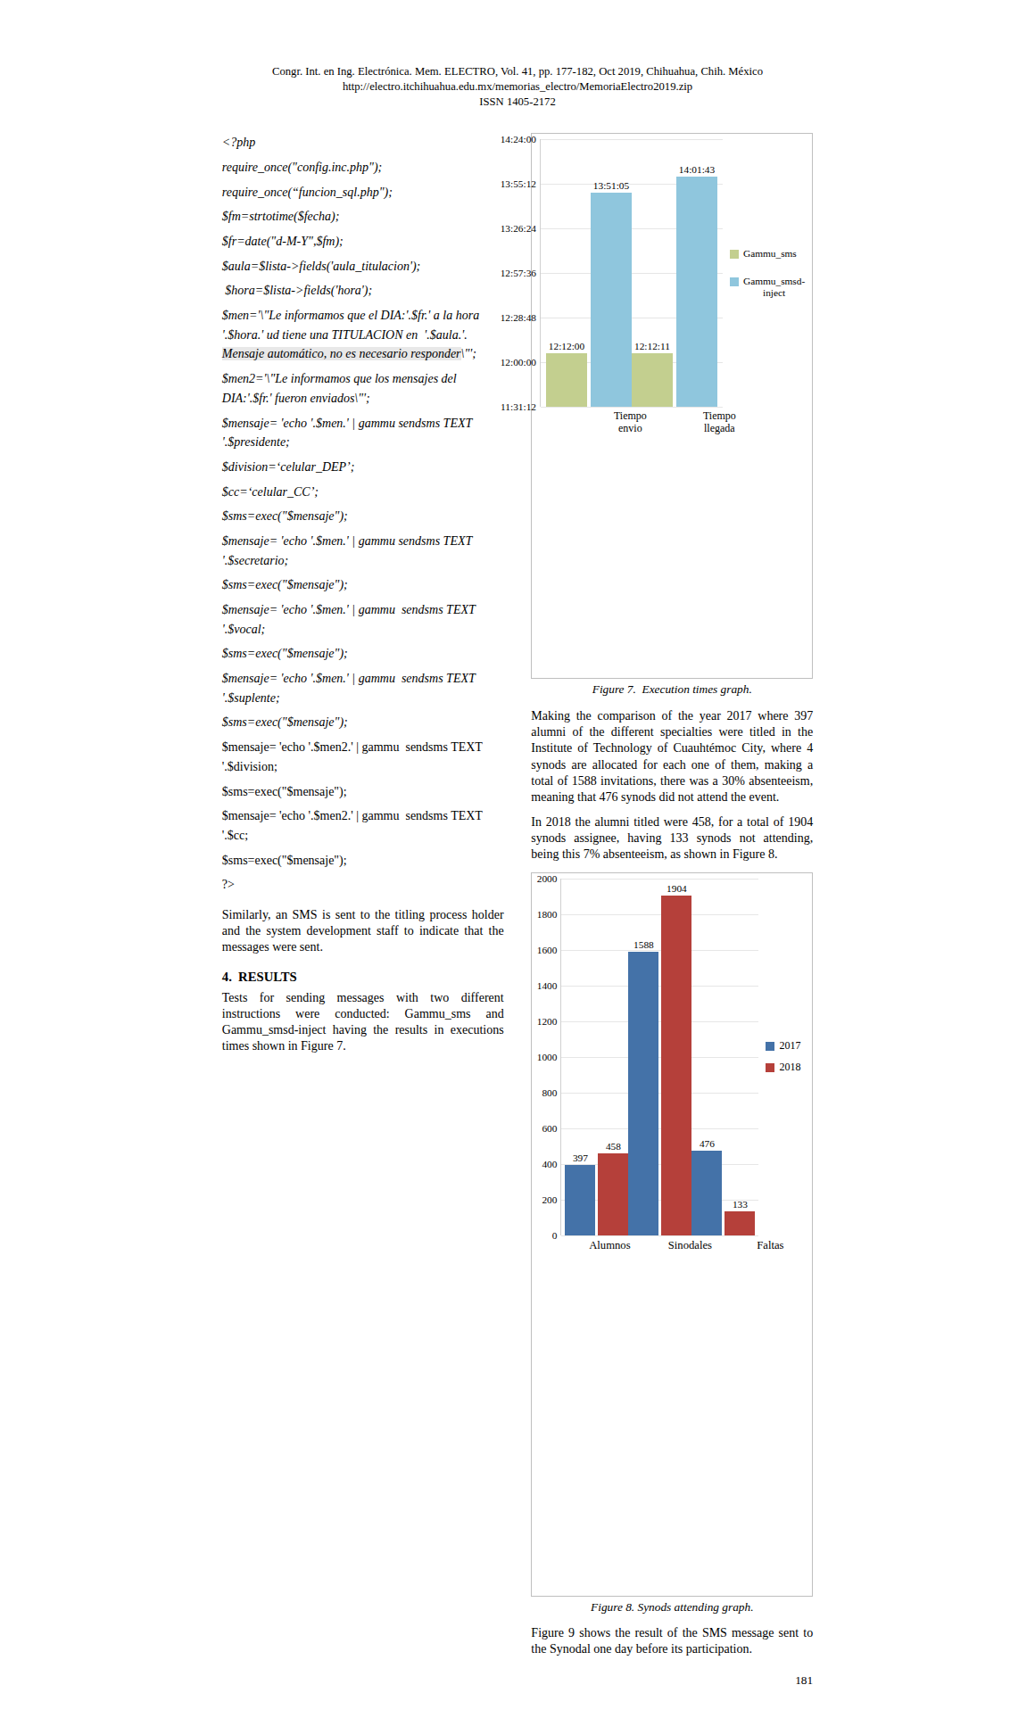Congr. Int. en Ing. Electrónica. Mem. ELECTRO, Vol. 41, pp. 177-182, Oct 2019, Chihuahua, Chih. México
http://electro.itchihuahua.edu.mx/memorias_electro/MemoriaElectro2019.zip
ISSN 1405-2172
<?php
require_once("config.inc.php");
require_once(“funcion_sql.php");
$fm=strtotime($fecha);
$fr=date("d-M-Y",$fm);
$aula=$lista->fields('aula_titulacion');
$hora=$lista->fields('hora');
$men='\"Le informamos que el DIA:'.$fr.' a la hora '.$hora.' ud tiene una TITULACION en '.$aula.'. Mensaje automático, no es necesario responder\"';
$men2='\"Le informamos que los mensajes del DIA:'.$fr.' fueron enviados\"';
$mensaje= 'echo '.$men.' | gammu sendsms TEXT '.$presidente;
$division=‘celular_DEP’;
$cc=‘celular_CC’;
$sms=exec("$mensaje");
$mensaje= 'echo '.$men.' | gammu sendsms TEXT '.$secretario;
$sms=exec("$mensaje");
$mensaje= 'echo '.$men.' | gammu sendsms TEXT '.$vocal;
$sms=exec("$mensaje");
$mensaje= 'echo '.$men.' | gammu sendsms TEXT '.$suplente;
$sms=exec("$mensaje");
$mensaje= 'echo '.$men2.' | gammu sendsms TEXT '.$division;
$sms=exec("$mensaje");
$mensaje= 'echo '.$men2.' | gammu sendsms TEXT '.$cc;
$sms=exec("$mensaje");
?>
Similarly, an SMS is sent to the titling process holder and the system development staff to indicate that the messages were sent.
4. RESULTS
Tests for sending messages with two different instructions were conducted: Gammu_sms and Gammu_smsd-inject having the results in executions times shown in Figure 7.
14:24:00 13:55:12 13:26:24 12:57:36 12:28:48 12:00:00 11:31:12
12:12:00
13:51:05
12:12:11
14:01:43
Gammu_sms
Gammu_smsd-inject
Tiempo
envio
Tiempo
llegada
Figure 7. Execution times graph.
Making the comparison of the year 2017 where 397 alumni of the different specialties were titled in the Institute of Technology of Cuauhtémoc City, where 4 synods are allocated for each one of them, making a total of 1588 invitations, there was a 30% absenteeism, meaning that 476 synods did not attend the event.
In 2018 the alumni titled were 458, for a total of 1904 synods assignee, having 133 synods not attending, being this 7% absenteeism, as shown in Figure 8.
2000 1800 1600 1400 1200 1000 800 600 400 200 0
397
458
1588
1904
476
133
2017
2018
Alumnos
Sinodales
Faltas
Figure 8. Synods attending graph.
Figure 9 shows the result of the SMS message sent to the Synodal one day before its participation.
181